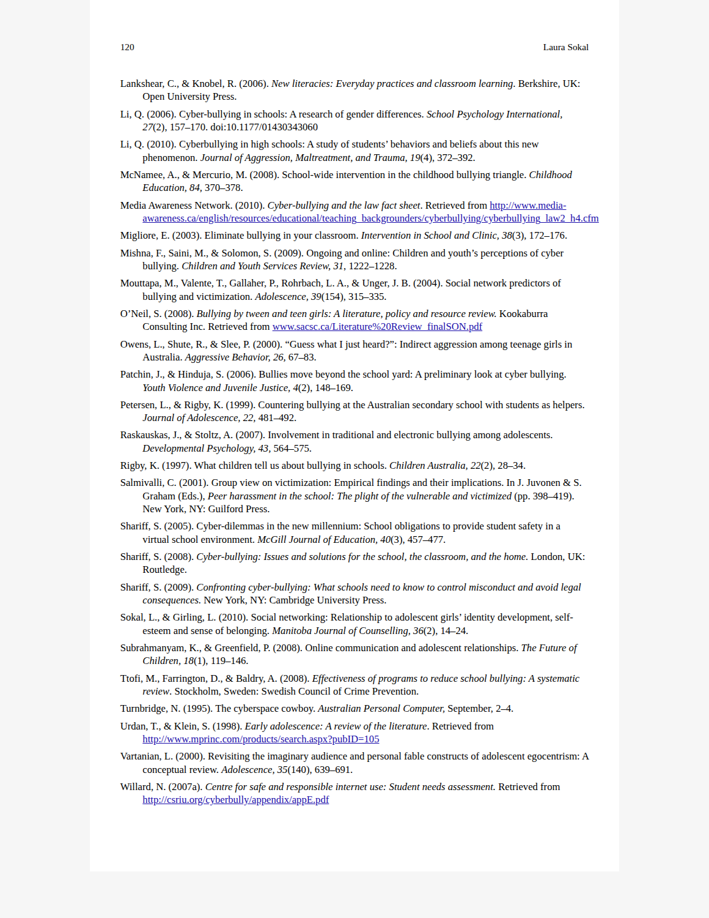120 Laura Sokal
Lankshear, C., & Knobel, R. (2006). New literacies: Everyday practices and classroom learning. Berkshire, UK: Open University Press.
Li, Q. (2006). Cyber-bullying in schools: A research of gender differences. School Psychology International, 27(2), 157–170. doi:10.1177/01430343060
Li, Q. (2010). Cyberbullying in high schools: A study of students’ behaviors and beliefs about this new phenomenon. Journal of Aggression, Maltreatment, and Trauma, 19(4), 372–392.
McNamee, A., & Mercurio, M. (2008). School-wide intervention in the childhood bullying triangle. Childhood Education, 84, 370–378.
Media Awareness Network. (2010). Cyber-bullying and the law fact sheet. Retrieved from http://www.media-awareness.ca/english/resources/educational/teaching_backgrounders/cyberbullying/cyberbullying_law2_h4.cfm
Migliore, E. (2003). Eliminate bullying in your classroom. Intervention in School and Clinic, 38(3), 172–176.
Mishna, F., Saini, M., & Solomon, S. (2009). Ongoing and online: Children and youth’s perceptions of cyber bullying. Children and Youth Services Review, 31, 1222–1228.
Mouttapa, M., Valente, T., Gallaher, P., Rohrbach, L. A., & Unger, J. B. (2004). Social network predictors of bullying and victimization. Adolescence, 39(154), 315–335.
O’Neil, S. (2008). Bullying by tween and teen girls: A literature, policy and resource review. Kookaburra Consulting Inc. Retrieved from www.sacsc.ca/Literature%20Review_finalSON.pdf
Owens, L., Shute, R., & Slee, P. (2000). “Guess what I just heard?”: Indirect aggression among teenage girls in Australia. Aggressive Behavior, 26, 67–83.
Patchin, J., & Hinduja, S. (2006). Bullies move beyond the school yard: A preliminary look at cyber bullying. Youth Violence and Juvenile Justice, 4(2), 148–169.
Petersen, L., & Rigby, K. (1999). Countering bullying at the Australian secondary school with students as helpers. Journal of Adolescence, 22, 481–492.
Raskauskas, J., & Stoltz, A. (2007). Involvement in traditional and electronic bullying among adolescents. Developmental Psychology, 43, 564–575.
Rigby, K. (1997). What children tell us about bullying in schools. Children Australia, 22(2), 28–34.
Salmivalli, C. (2001). Group view on victimization: Empirical findings and their implications. In J. Juvonen & S. Graham (Eds.), Peer harassment in the school: The plight of the vulnerable and victimized (pp. 398–419). New York, NY: Guilford Press.
Shariff, S. (2005). Cyber-dilemmas in the new millennium: School obligations to provide student safety in a virtual school environment. McGill Journal of Education, 40(3), 457–477.
Shariff, S. (2008). Cyber-bullying: Issues and solutions for the school, the classroom, and the home. London, UK: Routledge.
Shariff, S. (2009). Confronting cyber-bullying: What schools need to know to control misconduct and avoid legal consequences. New York, NY: Cambridge University Press.
Sokal, L., & Girling, L. (2010). Social networking: Relationship to adolescent girls’ identity development, self-esteem and sense of belonging. Manitoba Journal of Counselling, 36(2), 14–24.
Subrahmanyam, K., & Greenfield, P. (2008). Online communication and adolescent relationships. The Future of Children, 18(1), 119–146.
Ttofi, M., Farrington, D., & Baldry, A. (2008). Effectiveness of programs to reduce school bullying: A systematic review. Stockholm, Sweden: Swedish Council of Crime Prevention.
Turnbridge, N. (1995). The cyberspace cowboy. Australian Personal Computer, September, 2–4.
Urdan, T., & Klein, S. (1998). Early adolescence: A review of the literature. Retrieved from http://www.mprinc.com/products/search.aspx?pubID=105
Vartanian, L. (2000). Revisiting the imaginary audience and personal fable constructs of adolescent egocentrism: A conceptual review. Adolescence, 35(140), 639–691.
Willard, N. (2007a). Centre for safe and responsible internet use: Student needs assessment. Retrieved from http://csriu.org/cyberbully/appendix/appE.pdf